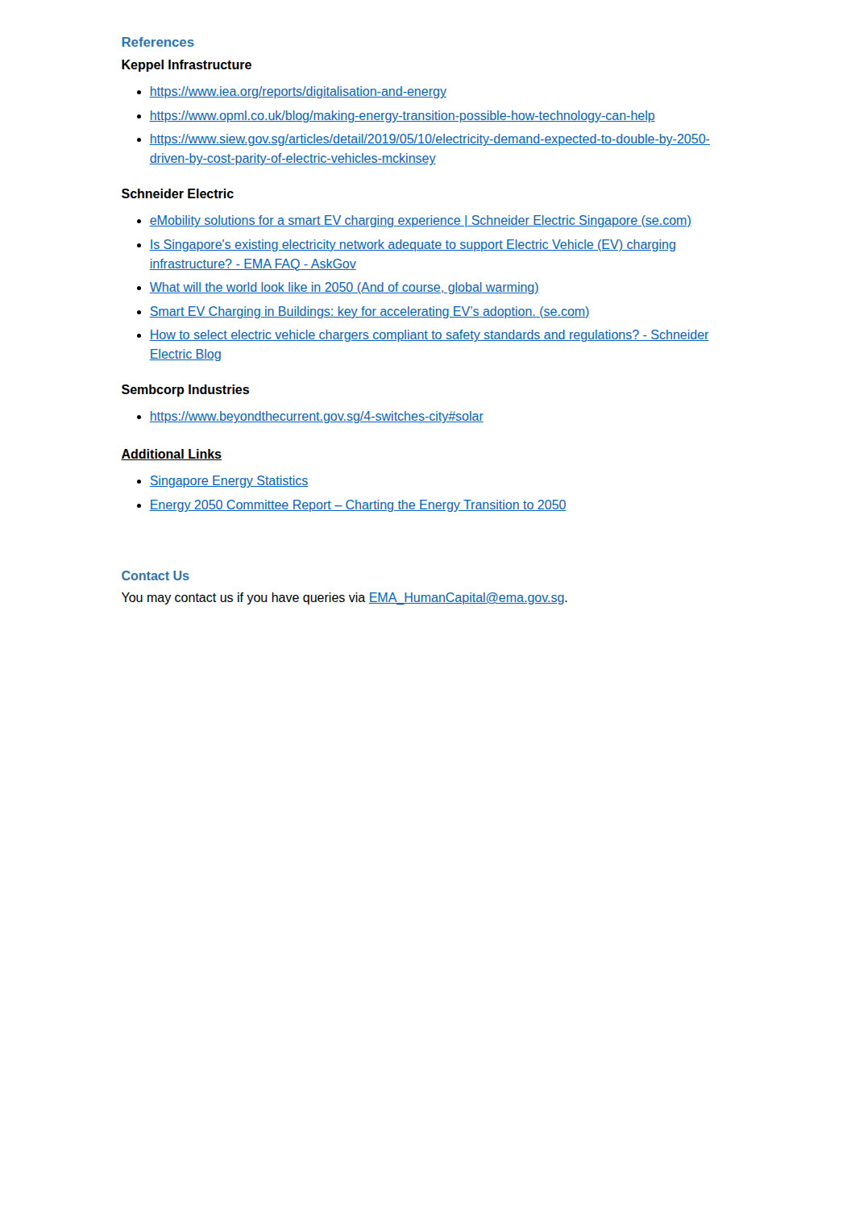References
Keppel Infrastructure
https://www.iea.org/reports/digitalisation-and-energy
https://www.opml.co.uk/blog/making-energy-transition-possible-how-technology-can-help
https://www.siew.gov.sg/articles/detail/2019/05/10/electricity-demand-expected-to-double-by-2050-driven-by-cost-parity-of-electric-vehicles-mckinsey
Schneider Electric
eMobility solutions for a smart EV charging experience | Schneider Electric Singapore (se.com)
Is Singapore's existing electricity network adequate to support Electric Vehicle (EV) charging infrastructure? - EMA FAQ - AskGov
What will the world look like in 2050 (And of course, global warming)
Smart EV Charging in Buildings: key for accelerating EV’s adoption. (se.com)
How to select electric vehicle chargers compliant to safety standards and regulations? - Schneider Electric Blog
Sembcorp Industries
https://www.beyondthecurrent.gov.sg/4-switches-city#solar
Additional Links
Singapore Energy Statistics
Energy 2050 Committee Report – Charting the Energy Transition to 2050
Contact Us
You may contact us if you have queries via EMA_HumanCapital@ema.gov.sg.